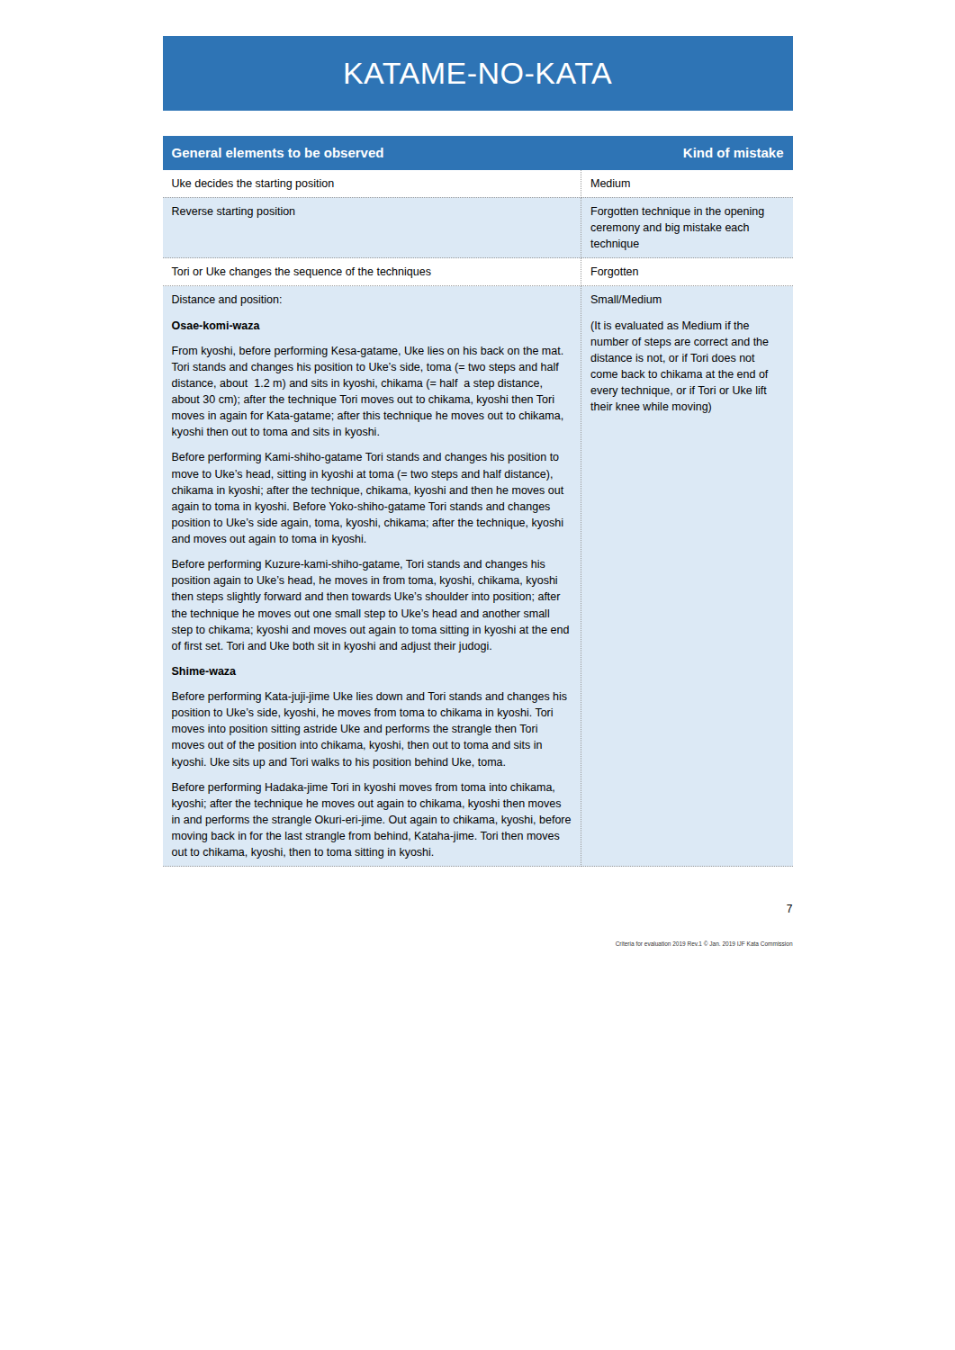KATAME-NO-KATA
| General elements to be observed | Kind of mistake |
| --- | --- |
| Uke decides the starting position | Medium |
| Reverse starting position | Forgotten technique in the opening ceremony and big mistake each technique |
| Tori or Uke changes the sequence of the techniques | Forgotten |
| Distance and position: Osae-komi-waza From kyoshi, before performing Kesa-gatame, Uke lies on his back on the mat. Tori stands and changes his position to Uke’s side, toma (= two steps and half distance, about 1.2 m) and sits in kyoshi, chikama (= half a step distance, about 30 cm); after the technique Tori moves out to chikama, kyoshi then Tori moves in again for Kata-gatame; after this technique he moves out to chikama, kyoshi then out to toma and sits in kyoshi. Before performing Kami-shiho-gatame Tori stands and changes his position to move to Uke’s head, sitting in kyoshi at toma (= two steps and half distance), chikama in kyoshi; after the technique, chikama, kyoshi and then he moves out again to toma in kyoshi. Before Yoko-shiho-gatame Tori stands and changes position to Uke’s side again, toma, kyoshi, chikama; after the technique, kyoshi and moves out again to toma in kyoshi. Before performing Kuzure-kami-shiho-gatame, Tori stands and changes his position again to Uke’s head, he moves in from toma, kyoshi, chikama, kyoshi then steps slightly forward and then towards Uke’s shoulder into position; after the technique he moves out one small step to Uke’s head and another small step to chikama; kyoshi and moves out again to toma sitting in kyoshi at the end of first set. Tori and Uke both sit in kyoshi and adjust their judogi. Shime-waza Before performing Kata-juji-jime Uke lies down and Tori stands and changes his position to Uke’s side, kyoshi, he moves from toma to chikama in kyoshi. Tori moves into position sitting astride Uke and performs the strangle then Tori moves out of the position into chikama, kyoshi, then out to toma and sits in kyoshi. Uke sits up and Tori walks to his position behind Uke, toma. Before performing Hadaka-jime Tori in kyoshi moves from toma into chikama, kyoshi; after the technique he moves out again to chikama, kyoshi then moves in and performs the strangle Okuri-eri-jime. Out again to chikama, kyoshi, before moving back in for the last strangle from behind, Kataha-jime. Tori then moves out to chikama, kyoshi, then to toma sitting in kyoshi. | Small/Medium (It is evaluated as Medium if the number of steps are correct and the distance is not, or if Tori does not come back to chikama at the end of every technique, or if Tori or Uke lift their knee while moving) |
7
Criteria for evaluation 2019 Rev.1 © Jan. 2019 IJF Kata Commission